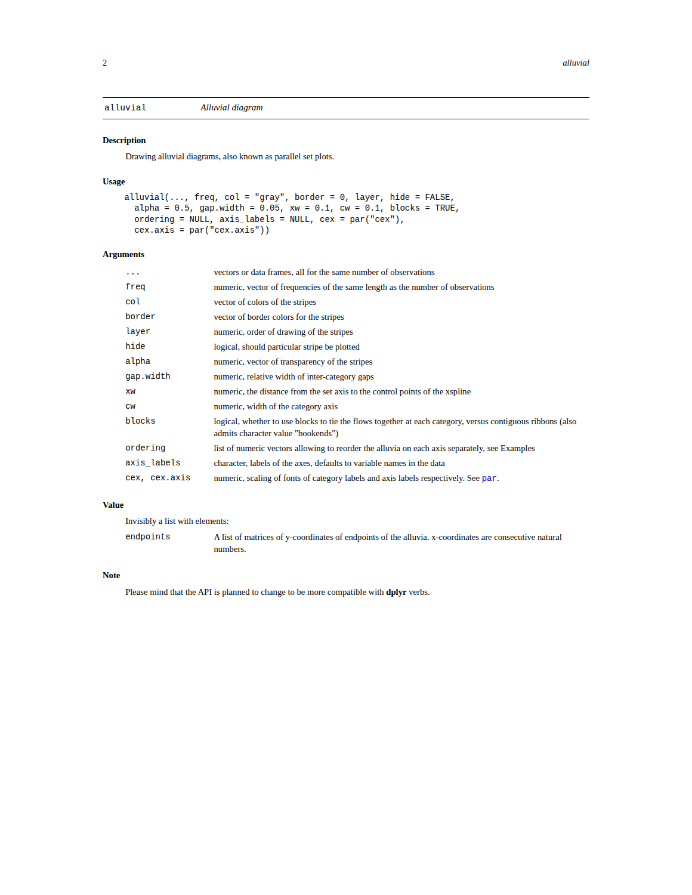2 alluvial
alluvial Alluvial diagram
Description
Drawing alluvial diagrams, also known as parallel set plots.
Usage
alluvial(..., freq, col = "gray", border = 0, layer, hide = FALSE,
  alpha = 0.5, gap.width = 0.05, xw = 0.1, cw = 0.1, blocks = TRUE,
  ordering = NULL, axis_labels = NULL, cex = par("cex"),
  cex.axis = par("cex.axis"))
Arguments
| ... | vectors or data frames, all for the same number of observations |
| freq | numeric, vector of frequencies of the same length as the number of observations |
| col | vector of colors of the stripes |
| border | vector of border colors for the stripes |
| layer | numeric, order of drawing of the stripes |
| hide | logical, should particular stripe be plotted |
| alpha | numeric, vector of transparency of the stripes |
| gap.width | numeric, relative width of inter-category gaps |
| xw | numeric, the distance from the set axis to the control points of the xspline |
| cw | numeric, width of the category axis |
| blocks | logical, whether to use blocks to tie the flows together at each category, versus contiguous ribbons (also admits character value "bookends") |
| ordering | list of numeric vectors allowing to reorder the alluvia on each axis separately, see Examples |
| axis_labels | character, labels of the axes, defaults to variable names in the data |
| cex, cex.axis | numeric, scaling of fonts of category labels and axis labels respectively. See par . |
Value
Invisibly a list with elements:
| endpoints | A list of matrices of y-coordinates of endpoints of the alluvia. x-coordinates are consecutive natural numbers. |
Note
Please mind that the API is planned to change to be more compatible with dplyr verbs.